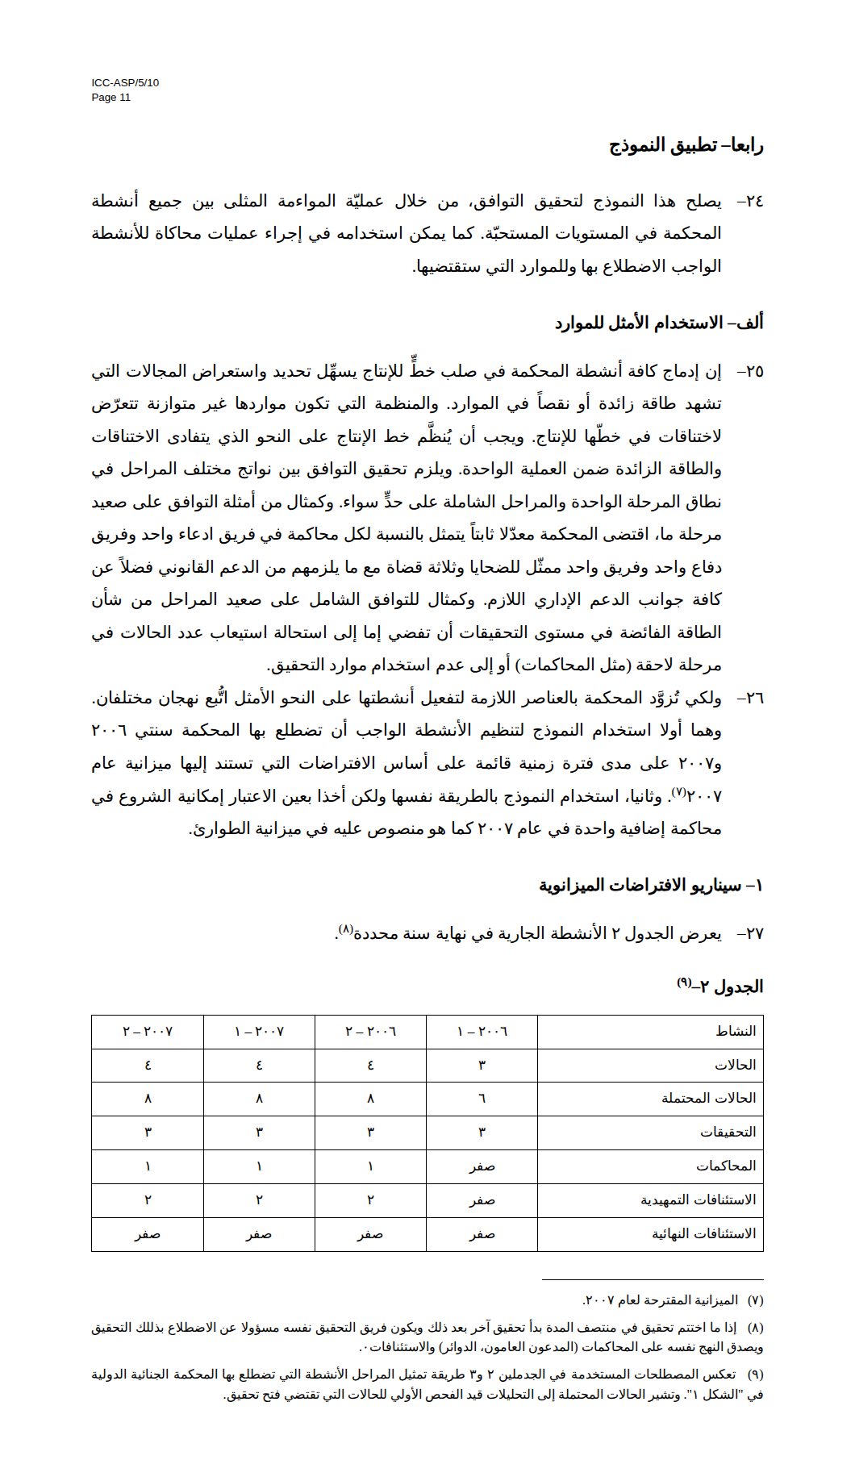ICC-ASP/5/10
Page 11
رابعا– تطبيق النموذج
٢٤– يصلح هذا النموذج لتحقيق التوافق، من خلال عمليّة المواءمة المثلى بين جميع أنشطة المحكمة في المستويات المستحبّة. كما يمكن استخدامه في إجراء عمليات محاكاة للأنشطة الواجب الاضطلاع بها وللموارد التي ستقتضيها.
ألف– الاستخدام الأمثل للموارد
٢٥– إن إدماج كافة أنشطة المحكمة في صلب خطٍّ للإنتاج يسهِّل تحديد واستعراض المجالات التي تشهد طاقة زائدة أو نقصاً في الموارد. والمنظمة التي تكون مواردها غير متوازنة تتعرّض لاختناقات في خطّها للإنتاج. ويجب أن يُنظَّم خط الإنتاج على النحو الذي يتفادى الاختناقات والطاقة الزائدة ضمن العملية الواحدة. ويلزم تحقيق التوافق بين نواتج مختلف المراحل في نطاق المرحلة الواحدة والمراحل الشاملة على حدٍّ سواء. وكمثال من أمثلة التوافق على صعيد مرحلة ما، اقتضى المحكمة معدّلا ثابتاً يتمثل بالنسبة لكل محاكمة في فريق ادعاء واحد وفريق دفاع واحد وفريق واحد ممثّل للضحايا وثلاثة قضاة مع ما يلزمهم من الدعم القانوني فضلاً عن كافة جوانب الدعم الإداري اللازم. وكمثال للتوافق الشامل على صعيد المراحل من شأن الطاقة الفائضة في مستوى التحقيقات أن تفضي إما إلى استحالة استيعاب عدد الحالات في مرحلة لاحقة (مثل المحاكمات) أو إلى عدم استخدام موارد التحقيق.
٢٦– ولكي تُزوَّد المحكمة بالعناصر اللازمة لتفعيل أنشطتها على النحو الأمثل اتُّبع نهجان مختلفان. وهما أولا استخدام النموذج لتنظيم الأنشطة الواجب أن تضطلع بها المحكمة سنتي ٢٠٠٦ و٢٠٠٧ على مدى فترة زمنية قائمة على أساس الافتراضات التي تستند إليها ميزانية عام ٢٠٠٧(٧). وثانيا، استخدام النموذج بالطريقة نفسها ولكن أخذا بعين الاعتبار إمكانية الشروع في محاكمة إضافية واحدة في عام ٢٠٠٧ كما هو منصوص عليه في ميزانية الطوارئ.
١– سيناريو الافتراضات الميزانوية
٢٧– يعرض الجدول ٢ الأنشطة الجارية في نهاية سنة محددة(٨).
الجدول ٢–(٩)
| النشاط | ٢٠٠٦ – ١ | ٢٠٠٦ – ٢ | ٢٠٠٧ – ١ | ٢٠٠٧ – ٢ |
| --- | --- | --- | --- | --- |
| الحالات | ٣ | ٤ | ٤ | ٤ |
| الحالات المحتملة | ٦ | ٨ | ٨ | ٨ |
| التحقيقات | ٣ | ٣ | ٣ | ٣ |
| المحاكمات | صفر | ١ | ١ | ١ |
| الاستئنافات التمهيدية | صفر | ٢ | ٢ | ٢ |
| الاستئنافات النهائية | صفر | صفر | صفر | صفر |
(٧) الميزانية المقترحة لعام ٢٠٠٧.
(٨) إذا ما اختتم تحقيق في منتصف المدة بدأ تحقيق آخر بعد ذلك ويكون فريق التحقيق نفسه مسؤولا عن الاضطلاع بذللك التحقيق ويصدق النهج نفسه على المحاكمات (المدعون العامون، الدوائر) والاستئنافات٠.
(٩) تعكس المصطلحات المستخدمة في الجدملين ٢ و٣ طريقة تمثيل المراحل الأنشطة التي تضطلع بها المحكمة الجنائية الدولية في "الشكل ١". وتشير الحالات المحتملة إلى التحليلات قيد الفحص الأولي للحالات التي تقتضي فتح تحقيق.